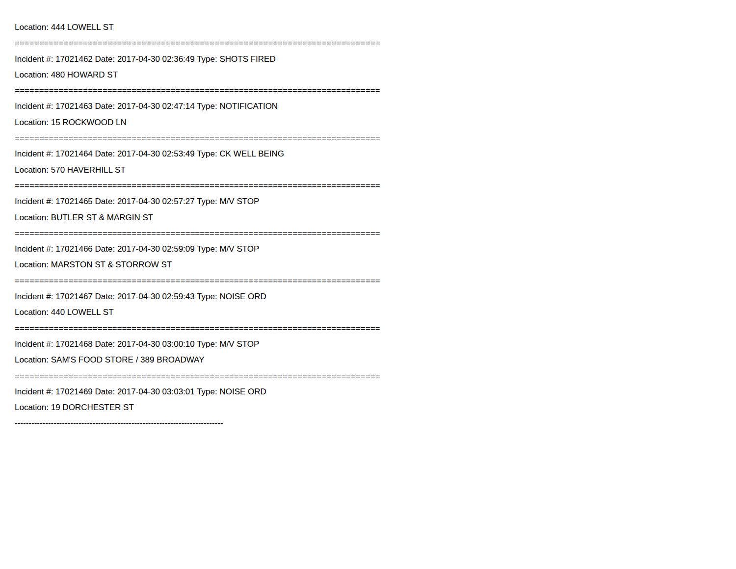Location: 444 LOWELL ST
===========================================================================
Incident #: 17021462 Date: 2017-04-30 02:36:49 Type: SHOTS FIRED
Location: 480 HOWARD ST
===========================================================================
Incident #: 17021463 Date: 2017-04-30 02:47:14 Type: NOTIFICATION
Location: 15 ROCKWOOD LN
===========================================================================
Incident #: 17021464 Date: 2017-04-30 02:53:49 Type: CK WELL BEING
Location: 570 HAVERHILL ST
===========================================================================
Incident #: 17021465 Date: 2017-04-30 02:57:27 Type: M/V STOP
Location: BUTLER ST & MARGIN ST
===========================================================================
Incident #: 17021466 Date: 2017-04-30 02:59:09 Type: M/V STOP
Location: MARSTON ST & STORROW ST
===========================================================================
Incident #: 17021467 Date: 2017-04-30 02:59:43 Type: NOISE ORD
Location: 440 LOWELL ST
===========================================================================
Incident #: 17021468 Date: 2017-04-30 03:00:10 Type: M/V STOP
Location: SAM'S FOOD STORE / 389 BROADWAY
===========================================================================
Incident #: 17021469 Date: 2017-04-30 03:03:01 Type: NOISE ORD
Location: 19 DORCHESTER ST
---------------------------------------------------------------------------